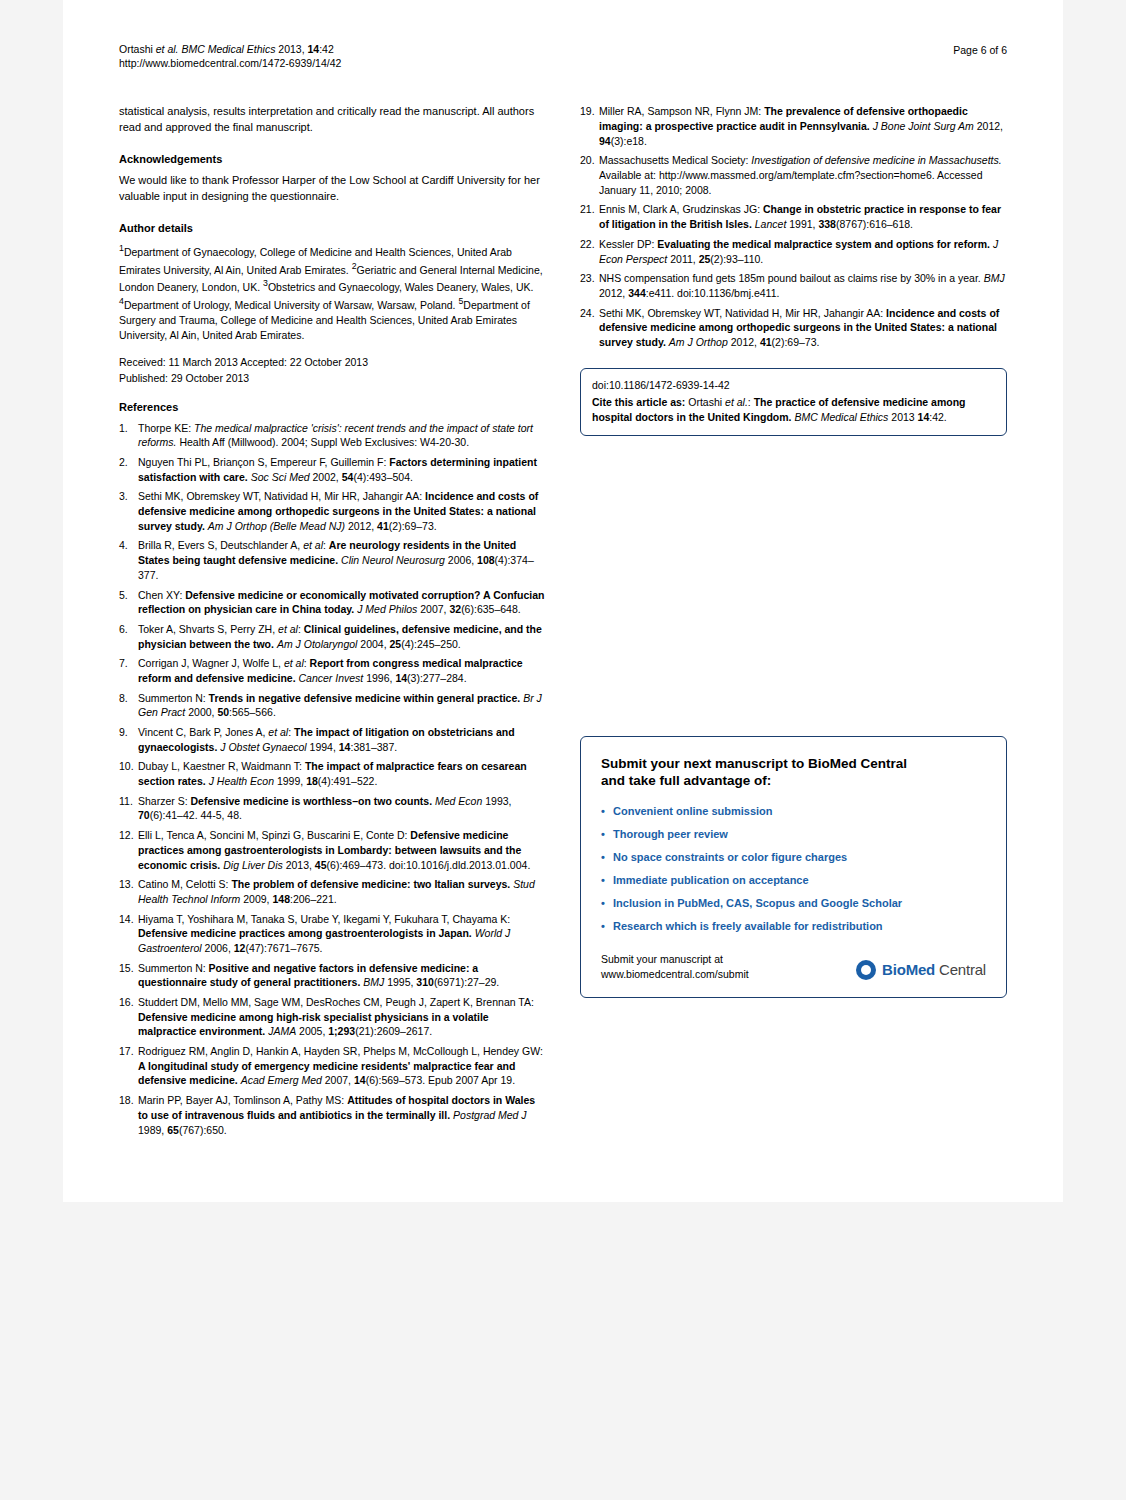Ortashi et al. BMC Medical Ethics 2013, 14:42
http://www.biomedcentral.com/1472-6939/14/42
Page 6 of 6
statistical analysis, results interpretation and critically read the manuscript. All authors read and approved the final manuscript.
Acknowledgements
We would like to thank Professor Harper of the Low School at Cardiff University for her valuable input in designing the questionnaire.
Author details
1Department of Gynaecology, College of Medicine and Health Sciences, United Arab Emirates University, Al Ain, United Arab Emirates. 2Geriatric and General Internal Medicine, London Deanery, London, UK. 3Obstetrics and Gynaecology, Wales Deanery, Wales, UK. 4Department of Urology, Medical University of Warsaw, Warsaw, Poland. 5Department of Surgery and Trauma, College of Medicine and Health Sciences, United Arab Emirates University, Al Ain, United Arab Emirates.
Received: 11 March 2013 Accepted: 22 October 2013
Published: 29 October 2013
References
Thorpe KE: The medical malpractice 'crisis': recent trends and the impact of state tort reforms. Health Aff (Millwood). 2004; Suppl Web Exclusives: W4-20-30.
Nguyen Thi PL, Briançon S, Empereur F, Guillemin F: Factors determining inpatient satisfaction with care. Soc Sci Med 2002, 54(4):493–504.
Sethi MK, Obremskey WT, Natividad H, Mir HR, Jahangir AA: Incidence and costs of defensive medicine among orthopedic surgeons in the United States: a national survey study. Am J Orthop (Belle Mead NJ) 2012, 41(2):69–73.
Brilla R, Evers S, Deutschlander A, et al: Are neurology residents in the United States being taught defensive medicine. Clin Neurol Neurosurg 2006, 108(4):374–377.
Chen XY: Defensive medicine or economically motivated corruption? A Confucian reflection on physician care in China today. J Med Philos 2007, 32(6):635–648.
Toker A, Shvarts S, Perry ZH, et al: Clinical guidelines, defensive medicine, and the physician between the two. Am J Otolaryngol 2004, 25(4):245–250.
Corrigan J, Wagner J, Wolfe L, et al: Report from congress medical malpractice reform and defensive medicine. Cancer Invest 1996, 14(3):277–284.
Summerton N: Trends in negative defensive medicine within general practice. Br J Gen Pract 2000, 50:565–566.
Vincent C, Bark P, Jones A, et al: The impact of litigation on obstetricians and gynaecologists. J Obstet Gynaecol 1994, 14:381–387.
Dubay L, Kaestner R, Waidmann T: The impact of malpractice fears on cesarean section rates. J Health Econ 1999, 18(4):491–522.
Sharzer S: Defensive medicine is worthless–on two counts. Med Econ 1993, 70(6):41–42. 44-5, 48.
Elli L, Tenca A, Soncini M, Spinzi G, Buscarini E, Conte D: Defensive medicine practices among gastroenterologists in Lombardy: between lawsuits and the economic crisis. Dig Liver Dis 2013, 45(6):469–473. doi:10.1016/j.dld.2013.01.004.
Catino M, Celotti S: The problem of defensive medicine: two Italian surveys. Stud Health Technol Inform 2009, 148:206–221.
Hiyama T, Yoshihara M, Tanaka S, Urabe Y, Ikegami Y, Fukuhara T, Chayama K: Defensive medicine practices among gastroenterologists in Japan. World J Gastroenterol 2006, 12(47):7671–7675.
Summerton N: Positive and negative factors in defensive medicine: a questionnaire study of general practitioners. BMJ 1995, 310(6971):27–29.
Studdert DM, Mello MM, Sage WM, DesRoches CM, Peugh J, Zapert K, Brennan TA: Defensive medicine among high-risk specialist physicians in a volatile malpractice environment. JAMA 2005, 1;293(21):2609–2617.
Rodriguez RM, Anglin D, Hankin A, Hayden SR, Phelps M, McCollough L, Hendey GW: A longitudinal study of emergency medicine residents' malpractice fear and defensive medicine. Acad Emerg Med 2007, 14(6):569–573. Epub 2007 Apr 19.
Marin PP, Bayer AJ, Tomlinson A, Pathy MS: Attitudes of hospital doctors in Wales to use of intravenous fluids and antibiotics in the terminally ill. Postgrad Med J 1989, 65(767):650.
Miller RA, Sampson NR, Flynn JM: The prevalence of defensive orthopaedic imaging: a prospective practice audit in Pennsylvania. J Bone Joint Surg Am 2012, 94(3):e18.
Massachusetts Medical Society: Investigation of defensive medicine in Massachusetts. Available at: http://www.massmed.org/am/template.cfm?section=home6. Accessed January 11, 2010; 2008.
Ennis M, Clark A, Grudzinskas JG: Change in obstetric practice in response to fear of litigation in the British Isles. Lancet 1991, 338(8767):616–618.
Kessler DP: Evaluating the medical malpractice system and options for reform. J Econ Perspect 2011, 25(2):93–110.
NHS compensation fund gets 185m pound bailout as claims rise by 30% in a year. BMJ 2012, 344:e411. doi:10.1136/bmj.e411.
Sethi MK, Obremskey WT, Natividad H, Mir HR, Jahangir AA: Incidence and costs of defensive medicine among orthopedic surgeons in the United States: a national survey study. Am J Orthop 2012, 41(2):69–73.
doi:10.1186/1472-6939-14-42
Cite this article as: Ortashi et al.: The practice of defensive medicine among hospital doctors in the United Kingdom. BMC Medical Ethics 2013 14:42.
Submit your next manuscript to BioMed Central
and take full advantage of:
Convenient online submission
Thorough peer review
No space constraints or color figure charges
Immediate publication on acceptance
Inclusion in PubMed, CAS, Scopus and Google Scholar
Research which is freely available for redistribution
Submit your manuscript at
www.biomedcentral.com/submit
BioMed Central